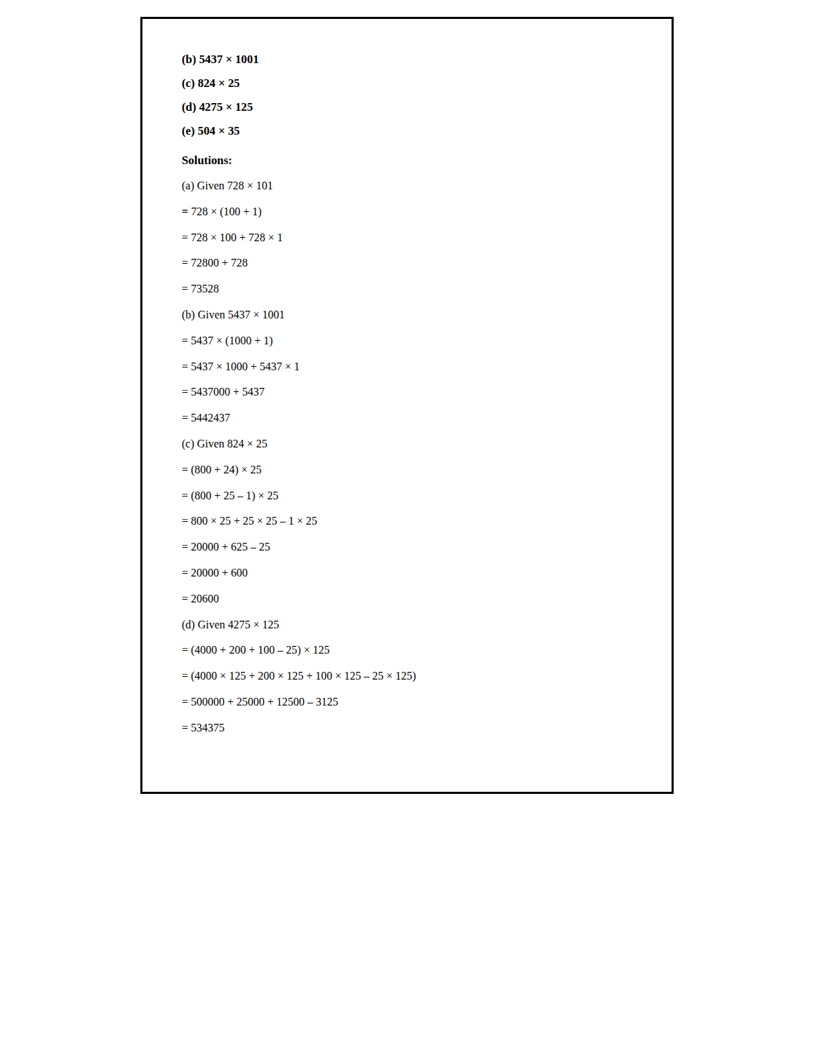(b) 5437 × 1001
(c) 824 × 25
(d) 4275 × 125
(e) 504 × 35
Solutions:
(a) Given 728 × 101
= 728 × (100 + 1)
= 728 × 100 + 728 × 1
= 72800 + 728
= 73528
(b) Given 5437 × 1001
= 5437 × (1000 + 1)
= 5437 × 1000 + 5437 × 1
= 5437000 + 5437
= 5442437
(c) Given 824 × 25
= (800 + 24) × 25
= (800 + 25 – 1) × 25
= 800 × 25 + 25 × 25 – 1 × 25
= 20000 + 625 – 25
= 20000 + 600
= 20600
(d) Given 4275 × 125
= (4000 + 200 + 100 – 25) × 125
= (4000 × 125 + 200 × 125 + 100 × 125 – 25 × 125)
= 500000 + 25000 + 12500 – 3125
= 534375